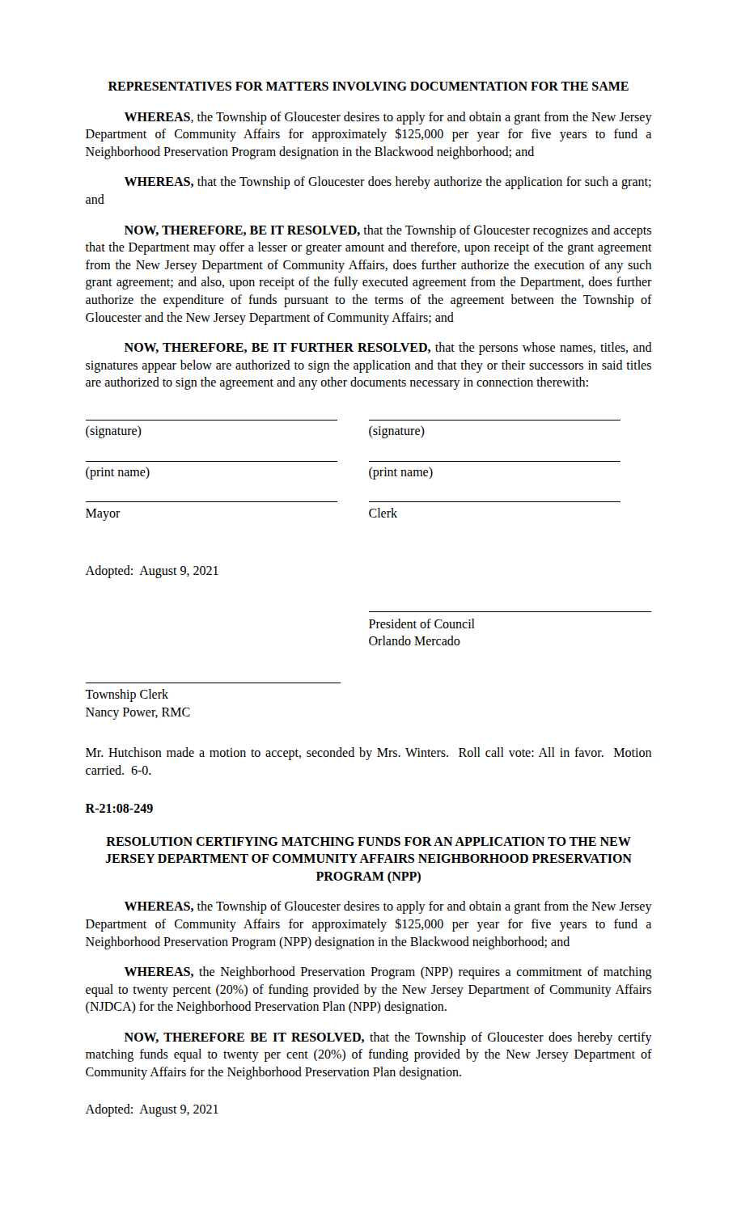Representatives for Matters Involving Documentation for the Same
WHEREAS, the Township of Gloucester desires to apply for and obtain a grant from the New Jersey Department of Community Affairs for approximately $125,000 per year for five years to fund a Neighborhood Preservation Program designation in the Blackwood neighborhood; and
WHEREAS, that the Township of Gloucester does hereby authorize the application for such a grant; and
NOW, THEREFORE, BE IT RESOLVED, that the Township of Gloucester recognizes and accepts that the Department may offer a lesser or greater amount and therefore, upon receipt of the grant agreement from the New Jersey Department of Community Affairs, does further authorize the execution of any such grant agreement; and also, upon receipt of the fully executed agreement from the Department, does further authorize the expenditure of funds pursuant to the terms of the agreement between the Township of Gloucester and the New Jersey Department of Community Affairs; and
NOW, THEREFORE, BE IT FURTHER RESOLVED, that the persons whose names, titles, and signatures appear below are authorized to sign the application and that they or their successors in said titles are authorized to sign the agreement and any other documents necessary in connection therewith:
| (signature) | (signature) |
| (print name) | (print name) |
| Mayor | Clerk |
Adopted: August 9, 2021
President of Council
Orlando Mercado
Township Clerk
Nancy Power, RMC
Mr. Hutchison made a motion to accept, seconded by Mrs. Winters. Roll call vote: All in favor. Motion carried. 6-0.
R-21:08-249
Resolution Certifying Matching Funds for an Application to the New Jersey Department of Community Affairs Neighborhood Preservation Program (NPP)
WHEREAS, the Township of Gloucester desires to apply for and obtain a grant from the New Jersey Department of Community Affairs for approximately $125,000 per year for five years to fund a Neighborhood Preservation Program (NPP) designation in the Blackwood neighborhood; and
WHEREAS, the Neighborhood Preservation Program (NPP) requires a commitment of matching equal to twenty percent (20%) of funding provided by the New Jersey Department of Community Affairs (NJDCA) for the Neighborhood Preservation Plan (NPP) designation.
NOW, THEREFORE BE IT RESOLVED, that the Township of Gloucester does hereby certify matching funds equal to twenty per cent (20%) of funding provided by the New Jersey Department of Community Affairs for the Neighborhood Preservation Plan designation.
Adopted: August 9, 2021